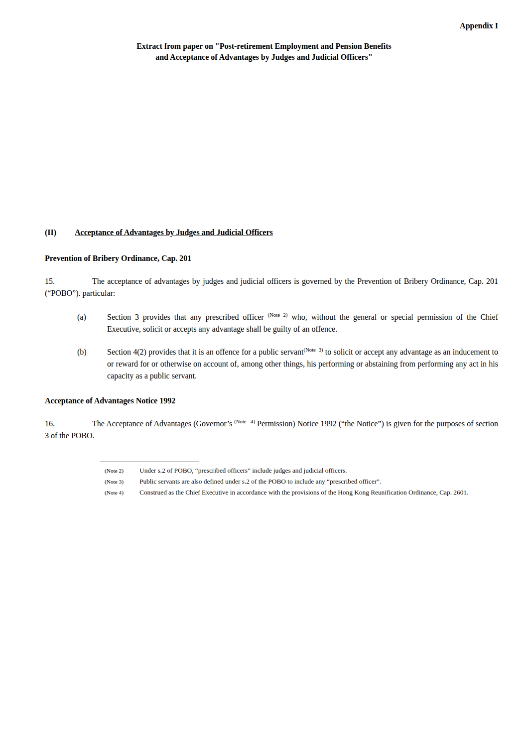Appendix I
Extract from paper on "Post-retirement Employment and Pension Benefits
and Acceptance of Advantages by Judges and Judicial Officers"
(II) Acceptance of Advantages by Judges and Judicial Officers
Prevention of Bribery Ordinance, Cap. 201
15. The acceptance of advantages by judges and judicial officers is governed by the Prevention of Bribery Ordinance, Cap. 201 (“POBO”). particular:
(a) Section 3 provides that any prescribed officer (Note 2) who, without the general or special permission of the Chief Executive, solicit or accepts any advantage shall be guilty of an offence.
(b) Section 4(2) provides that it is an offence for a public servant(Note 3) to solicit or accept any advantage as an inducement to or reward for or otherwise on account of, among other things, his performing or abstaining from performing any act in his capacity as a public servant.
Acceptance of Advantages Notice 1992
16. The Acceptance of Advantages (Governor’s (Note 4) Permission) Notice 1992 (“the Notice”) is given for the purposes of section 3 of the POBO.
(Note 2)
Under s.2 of POBO, “prescribed officers” include judges and judicial officers.
(Note 3)
Public servants are also defined under s.2 of the POBO to include any “prescribed officer”.
(Note 4)
Construed as the Chief Executive in accordance with the provisions of the Hong Kong Reunification Ordinance, Cap. 2601.